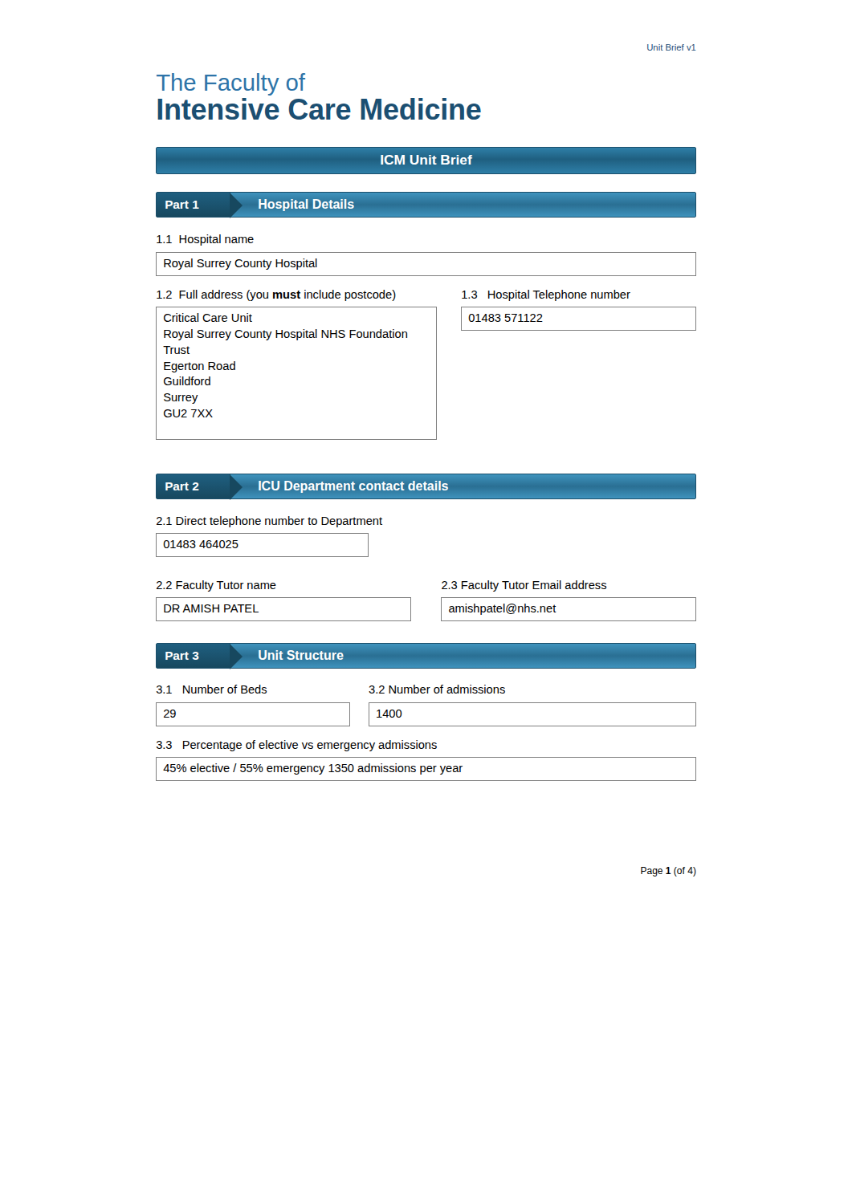Unit Brief v1
The Faculty of
Intensive Care Medicine
ICM Unit Brief
Part 1
Hospital Details
1.1 Hospital name
Royal Surrey County Hospital
1.2 Full address (you must include postcode)
Critical Care Unit Royal Surrey County Hospital NHS Foundation Trust Egerton Road Guildford Surrey GU2 7XX
1.3 Hospital Telephone number
01483 571122
Part 2
ICU Department contact details
2.1 Direct telephone number to Department
01483 464025
2.2 Faculty Tutor name
DR AMISH PATEL
2.3 Faculty Tutor Email address
amishpatel@nhs.net
Part 3
Unit Structure
3.1 Number of Beds
29
3.2 Number of admissions
1400
3.3 Percentage of elective vs emergency admissions
45% elective / 55% emergency 1350 admissions per year
Page 1 (of 4)